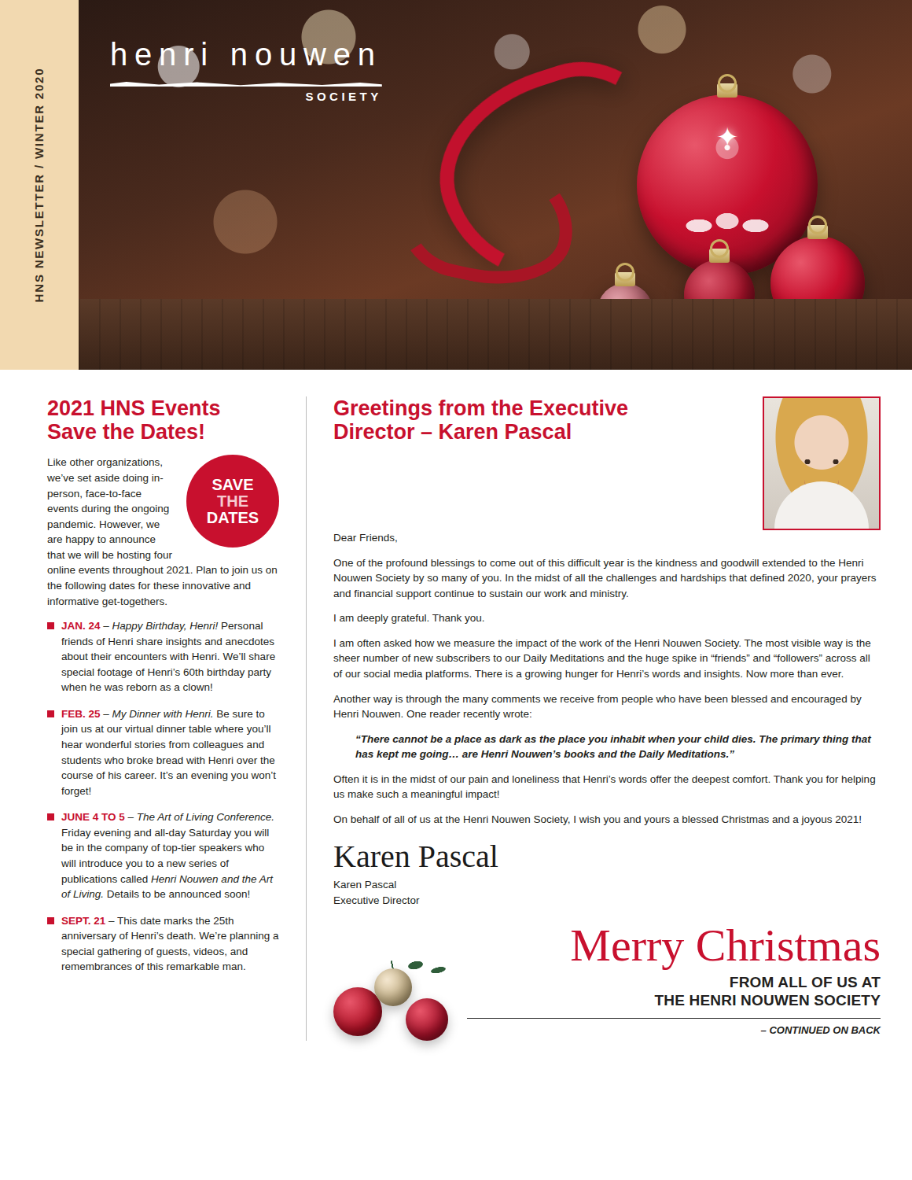HNS NEWSLETTER / WINTER 2020
✦
henri nouwen
SOCIETY
2021 HNS Events
Save the Dates!
SAVE THE DATES
Like other organizations, we’ve set aside doing in-person, face-to-face events during the ongoing pandemic. However, we are happy to announce that we will be hosting four online events throughout 2021. Plan to join us on the following dates for these innovative and informative get-togethers.
JAN. 24 – Happy Birthday, Henri! Personal friends of Henri share insights and anecdotes about their encounters with Henri. We’ll share special footage of Henri’s 60th birthday party when he was reborn as a clown!
FEB. 25 – My Dinner with Henri. Be sure to join us at our virtual dinner table where you’ll hear wonderful stories from colleagues and students who broke bread with Henri over the course of his career. It’s an evening you won’t forget!
JUNE 4 TO 5 – The Art of Living Conference. Friday evening and all-day Saturday you will be in the company of top-tier speakers who will introduce you to a new series of publications called Henri Nouwen and the Art of Living. Details to be announced soon!
SEPT. 21 – This date marks the 25th anniversary of Henri’s death. We’re planning a special gathering of guests, videos, and remembrances of this remarkable man.
Greetings from the Executive
Director – Karen Pascal
Dear Friends,
One of the profound blessings to come out of this difficult year is the kindness and goodwill extended to the Henri Nouwen Society by so many of you. In the midst of all the challenges and hardships that defined 2020, your prayers and financial support continue to sustain our work and ministry.
I am deeply grateful. Thank you.
I am often asked how we measure the impact of the work of the Henri Nouwen Society. The most visible way is the sheer number of new subscribers to our Daily Meditations and the huge spike in “friends” and “followers” across all of our social media platforms. There is a growing hunger for Henri’s words and insights. Now more than ever.
Another way is through the many comments we receive from people who have been blessed and encouraged by Henri Nouwen. One reader recently wrote:
“There cannot be a place as dark as the place you inhabit when your child dies. The primary thing that has kept me going… are Henri Nouwen’s books and the Daily Meditations.”
Often it is in the midst of our pain and loneliness that Henri’s words offer the deepest comfort. Thank you for helping us make such a meaningful impact!
On behalf of all of us at the Henri Nouwen Society, I wish you and yours a blessed Christmas and a joyous 2021!
Karen Pascal
Karen Pascal
Executive Director
Merry Christmas
FROM ALL OF US AT
THE HENRI NOUWEN SOCIETY
– CONTINUED ON BACK